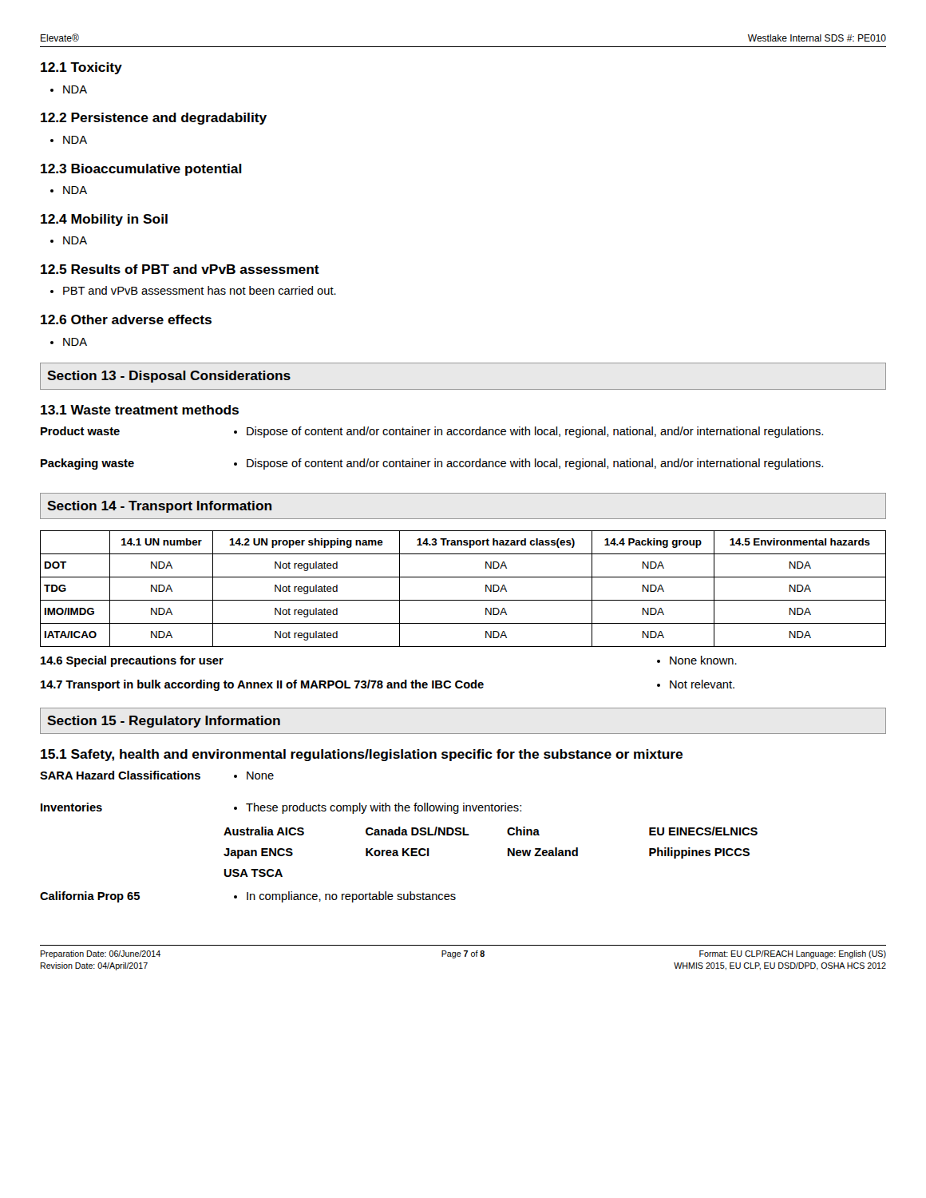Elevate®
Westlake Internal SDS #: PE010
12.1 Toxicity
NDA
12.2 Persistence and degradability
NDA
12.3 Bioaccumulative potential
NDA
12.4 Mobility in Soil
NDA
12.5 Results of PBT and vPvB assessment
PBT and vPvB assessment has not been carried out.
12.6 Other adverse effects
NDA
Section 13 - Disposal Considerations
13.1 Waste treatment methods
Product waste
Dispose of content and/or container in accordance with local, regional, national, and/or international regulations.
Packaging waste
Dispose of content and/or container in accordance with local, regional, national, and/or international regulations.
Section 14 - Transport Information
| | 14.1 UN number | 14.2 UN proper shipping name | 14.3 Transport hazard class(es) | 14.4 Packing group | 14.5 Environmental hazards |
| --- | --- | --- | --- | --- | --- |
| DOT | NDA | Not regulated | NDA | NDA | NDA |
| TDG | NDA | Not regulated | NDA | NDA | NDA |
| IMO/IMDG | NDA | Not regulated | NDA | NDA | NDA |
| IATA/ICAO | NDA | Not regulated | NDA | NDA | NDA |
14.6 Special precautions for user
None known.
14.7 Transport in bulk according to Annex II of MARPOL 73/78 and the IBC Code
Not relevant.
Section 15 - Regulatory Information
15.1 Safety, health and environmental regulations/legislation specific for the substance or mixture
SARA Hazard Classifications
None
Inventories
These products comply with the following inventories:
Australia AICS
Canada DSL/NDSL
China
EU EINECS/ELNICS
Japan ENCS
Korea KECI
New Zealand
Philippines PICCS
USA TSCA
California Prop 65
In compliance, no reportable substances
Preparation Date: 06/June/2014
Revision Date: 04/April/2017
Page 7 of 8
Format: EU CLP/REACH Language: English (US)
WHMIS 2015, EU CLP, EU DSD/DPD, OSHA HCS 2012